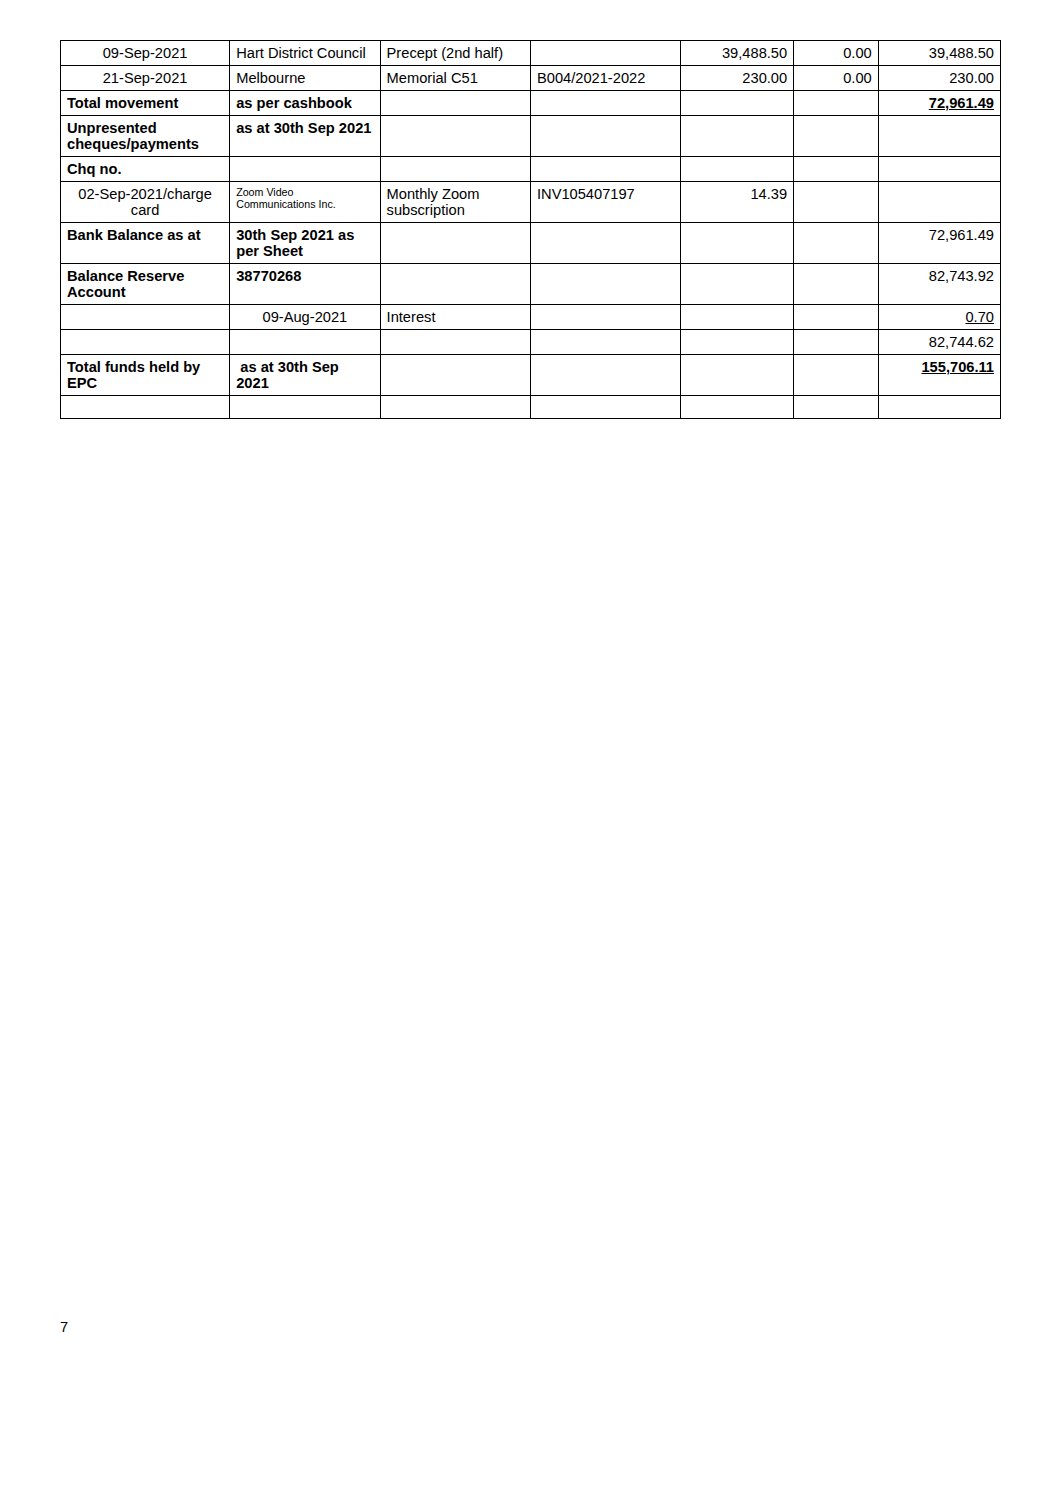| 09-Sep-2021 | Hart District Council | Precept (2nd half) | | 39,488.50 | 0.00 | 39,488.50 |
| 21-Sep-2021 | Melbourne | Memorial C51 | B004/2021-2022 | 230.00 | 0.00 | 230.00 |
| Total movement | as per cashbook | | | | | 72,961.49 |
| Unpresented cheques/payments | as at 30th Sep 2021 | | | | | |
| Chq no. | | | | | | |
| 02-Sep-2021/charge card | Zoom Video Communications Inc. | Monthly Zoom subscription | INV105407197 | 14.39 | | |
| Bank Balance as at | 30th Sep 2021 as per Sheet | | | | | 72,961.49 |
| Balance Reserve Account | 38770268 | | | | | 82,743.92 |
| | 09-Aug-2021 | Interest | | | | 0.70 |
| | | | | | | 82,744.62 |
| Total funds held by EPC | as at 30th Sep 2021 | | | | | 155,706.11 |
7